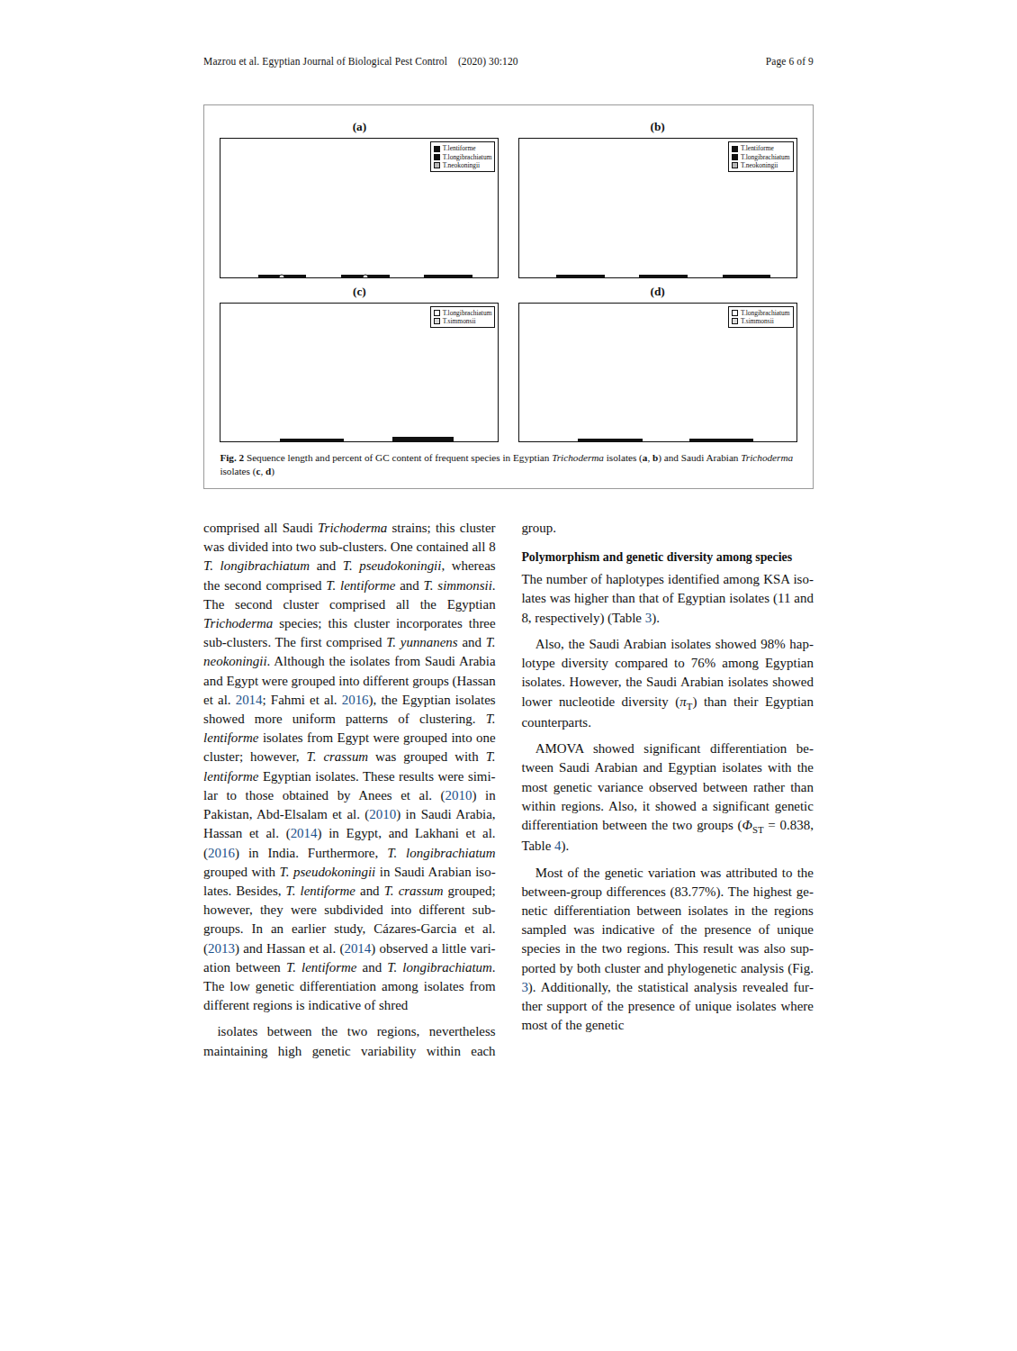Mazrou et al. Egyptian Journal of Biological Pest Control (2020) 30:120
Page 6 of 9
(a)
580540500460
T.lentiforme
T.longibrachiatum
T.neokoningii
(b)
57.557.056.556.0
T.lentiforme
T.longibrachiatum
T.neokoningii
(c)
660620580
T.longibrachiatum
T.simmonsii
(d)
58.057.056.055.0
T.longibrachiatum
T.simmonsii
Fig. 2 Sequence length and percent of GC content of frequent species in Egyptian Trichoderma isolates (a, b) and Saudi Arabian Trichoderma isolates (c, d)
comprised all Saudi Trichoderma strains; this cluster was divided into two sub-clusters. One contained all 8 T. longibrachiatum and T. pseudokoningii, whereas the second comprised T. lentiforme and T. simmonsii. The second cluster comprised all the Egyptian Trichoderma species; this cluster incorporates three sub-clusters. The first comprised T. yunnanens and T. neokoningii. Although the isolates from Saudi Arabia and Egypt were grouped into different groups (Hassan et al. 2014; Fahmi et al. 2016), the Egyptian isolates showed more uniform patterns of clustering. T. lentiforme isolates from Egypt were grouped into one cluster; however, T. crassum was grouped with T. lentiforme Egyptian isolates. These results were similar to those obtained by Anees et al. (2010) in Pakistan, Abd-Elsalam et al. (2010) in Saudi Arabia, Hassan et al. (2014) in Egypt, and Lakhani et al. (2016) in India. Furthermore, T. longibrachiatum grouped with T. pseudokoningii in Saudi Arabian isolates. Besides, T. lentiforme and T. crassum grouped; however, they were subdivided into different subgroups. In an earlier study, Cázares-Garcia et al. (2013) and Hassan et al. (2014) observed a little variation between T. lentiforme and T. longibrachiatum. The low genetic differentiation among isolates from different regions is indicative of shred
isolates between the two regions, nevertheless maintaining high genetic variability within each group.
Polymorphism and genetic diversity among species
The number of haplotypes identified among KSA isolates was higher than that of Egyptian isolates (11 and 8, respectively) (Table 3).
Also, the Saudi Arabian isolates showed 98% haplotype diversity compared to 76% among Egyptian isolates. However, the Saudi Arabian isolates showed lower nucleotide diversity (πT) than their Egyptian counterparts.
AMOVA showed significant differentiation between Saudi Arabian and Egyptian isolates with the most genetic variance observed between rather than within regions. Also, it showed a significant genetic differentiation between the two groups (ΦST = 0.838, Table 4).
Most of the genetic variation was attributed to the between-group differences (83.77%). The highest genetic differentiation between isolates in the regions sampled was indicative of the presence of unique species in the two regions. This result was also supported by both cluster and phylogenetic analysis (Fig. 3). Additionally, the statistical analysis revealed further support of the presence of unique isolates where most of the genetic